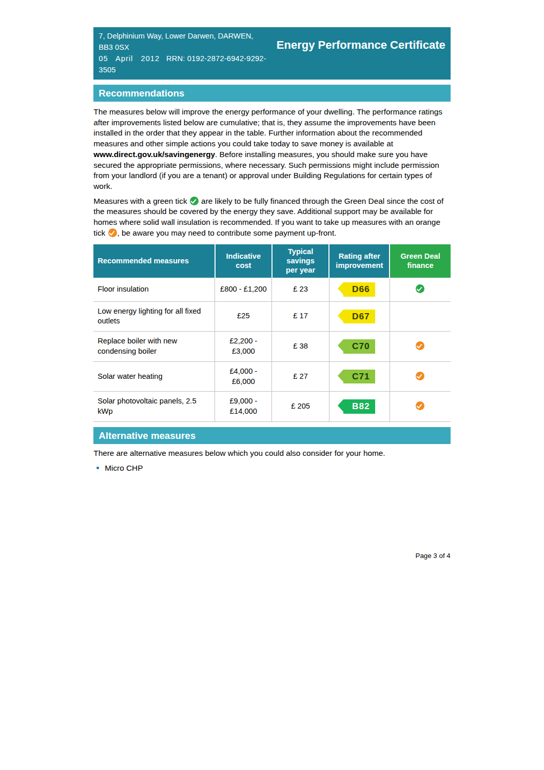7, Delphinium Way, Lower Darwen, DARWEN, BB3 0SX
05 April 2012 RRN: 0192-2872-6942-9292-3505
Energy Performance Certificate
Recommendations
The measures below will improve the energy performance of your dwelling. The performance ratings after improvements listed below are cumulative; that is, they assume the improvements have been installed in the order that they appear in the table. Further information about the recommended measures and other simple actions you could take today to save money is available at www.direct.gov.uk/savingenergy. Before installing measures, you should make sure you have secured the appropriate permissions, where necessary. Such permissions might include permission from your landlord (if you are a tenant) or approval under Building Regulations for certain types of work.
Measures with a green tick are likely to be fully financed through the Green Deal since the cost of the measures should be covered by the energy they save. Additional support may be available for homes where solid wall insulation is recommended. If you want to take up measures with an orange tick , be aware you may need to contribute some payment up-front.
| Recommended measures | Indicative cost | Typical savings per year | Rating after improvement | Green Deal finance |
| --- | --- | --- | --- | --- |
| Floor insulation | £800 - £1,200 | £ 23 | D66 | |
| Low energy lighting for all fixed outlets | £25 | £ 17 | D67 | |
| Replace boiler with new condensing boiler | £2,200 - £3,000 | £ 38 | C70 | |
| Solar water heating | £4,000 - £6,000 | £ 27 | C71 | |
| Solar photovoltaic panels, 2.5 kWp | £9,000 - £14,000 | £ 205 | B82 | |
Alternative measures
There are alternative measures below which you could also consider for your home.
Micro CHP
Page 3 of 4